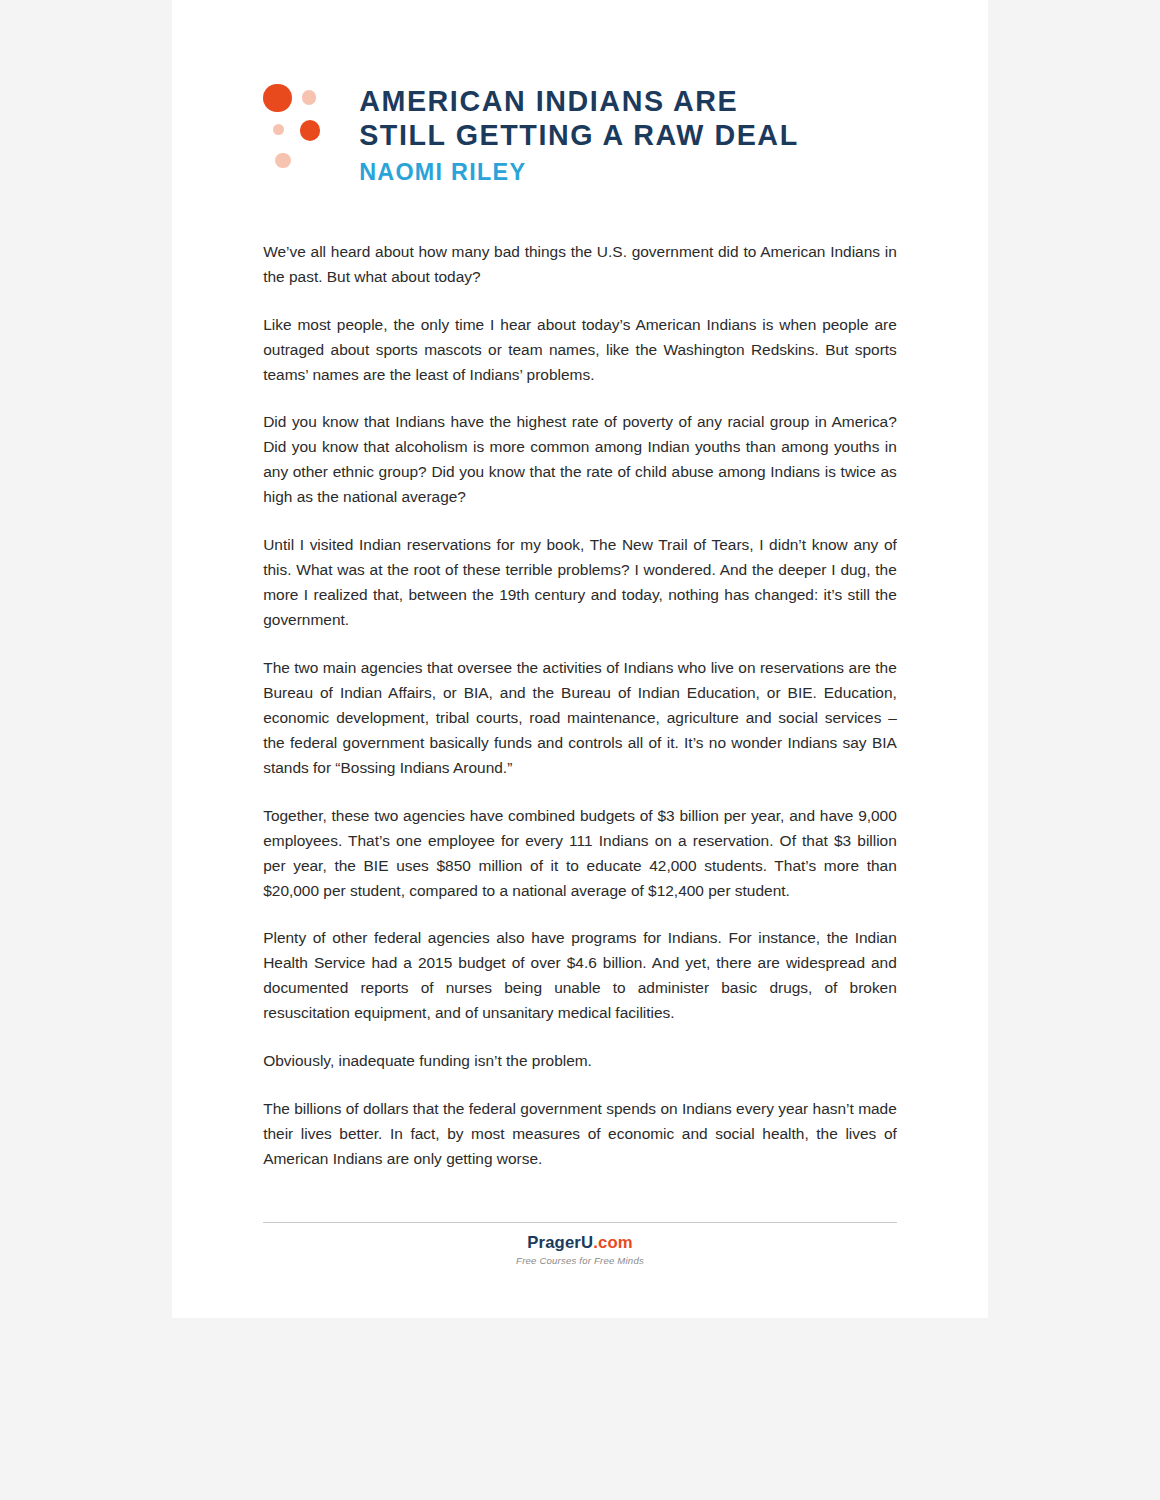American Indians Are
Still Getting a Raw Deal
Naomi Riley
We’ve all heard about how many bad things the U.S. government did to American Indians in the past. But what about today?
Like most people, the only time I hear about today’s American Indians is when people are outraged about sports mascots or team names, like the Washington Redskins. But sports teams’ names are the least of Indians’ problems.
Did you know that Indians have the highest rate of poverty of any racial group in America? Did you know that alcoholism is more common among Indian youths than among youths in any other ethnic group? Did you know that the rate of child abuse among Indians is twice as high as the national average?
Until I visited Indian reservations for my book, The New Trail of Tears, I didn’t know any of this. What was at the root of these terrible problems? I wondered. And the deeper I dug, the more I realized that, between the 19th century and today, nothing has changed: it’s still the government.
The two main agencies that oversee the activities of Indians who live on reservations are the Bureau of Indian Affairs, or BIA, and the Bureau of Indian Education, or BIE. Education, economic development, tribal courts, road maintenance, agriculture and social services – the federal government basically funds and controls all of it. It’s no wonder Indians say BIA stands for “Bossing Indians Around.”
Together, these two agencies have combined budgets of $3 billion per year, and have 9,000 employees. That’s one employee for every 111 Indians on a reservation. Of that $3 billion per year, the BIE uses $850 million of it to educate 42,000 students. That’s more than $20,000 per student, compared to a national average of $12,400 per student.
Plenty of other federal agencies also have programs for Indians. For instance, the Indian Health Service had a 2015 budget of over $4.6 billion. And yet, there are widespread and documented reports of nurses being unable to administer basic drugs, of broken resuscitation equipment, and of unsanitary medical facilities.
Obviously, inadequate funding isn’t the problem.
The billions of dollars that the federal government spends on Indians every year hasn’t made their lives better. In fact, by most measures of economic and social health, the lives of American Indians are only getting worse.
PragerU.com
Free Courses for Free Minds